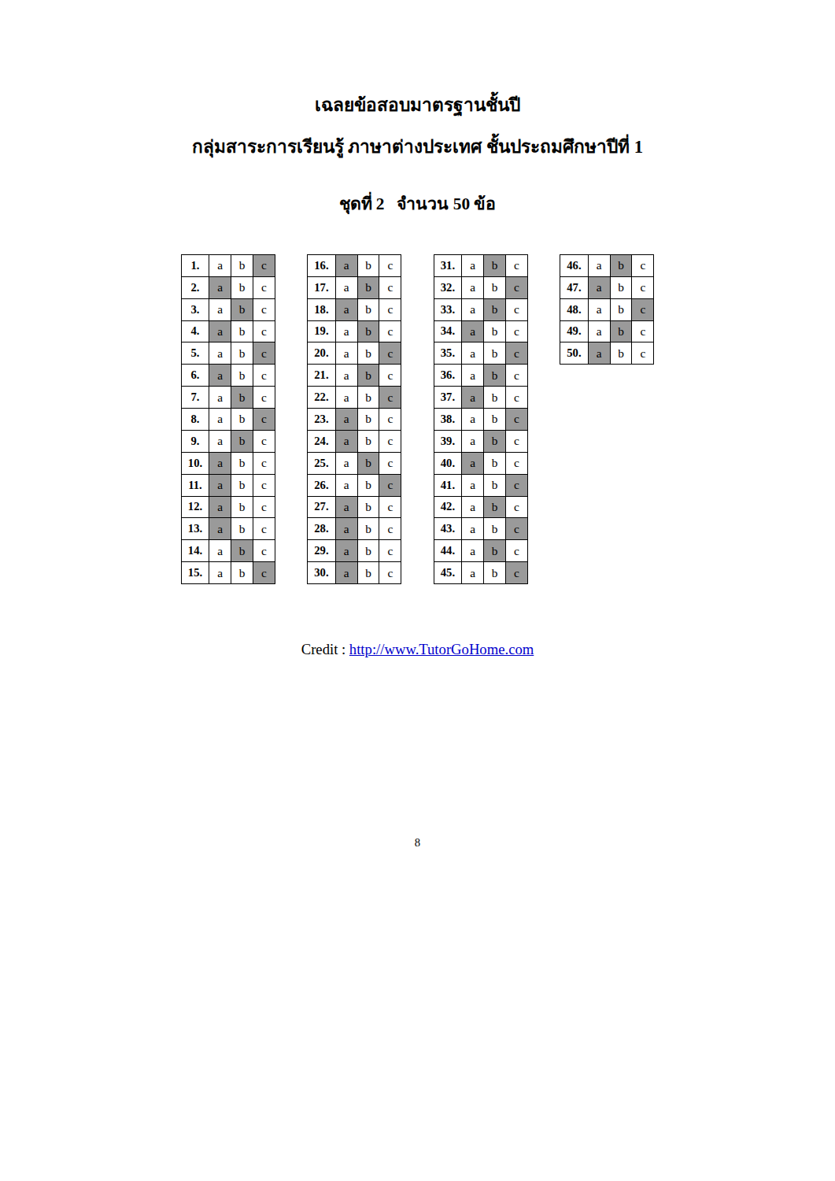เฉลยข้อสอบมาตรฐานชั้นปี
กลุ่มสาระการเรียนรู้ ภาษาต่างประเทศ ชั้นประถมศึกษาปีที่ 1
ชุดที่ 2 จำนวน 50 ข้อ
| 1. | a | b | c |
| 2. | a | b | c |
| 3. | a | b | c |
| 4. | a | b | c |
| 5. | a | b | c |
| 6. | a | b | c |
| 7. | a | b | c |
| 8. | a | b | c |
| 9. | a | b | c |
| 10. | a | b | c |
| 11. | a | b | c |
| 12. | a | b | c |
| 13. | a | b | c |
| 14. | a | b | c |
| 15. | a | b | c |
| 16. | a | b | c |
| 17. | a | b | c |
| 18. | a | b | c |
| 19. | a | b | c |
| 20. | a | b | c |
| 21. | a | b | c |
| 22. | a | b | c |
| 23. | a | b | c |
| 24. | a | b | c |
| 25. | a | b | c |
| 26. | a | b | c |
| 27. | a | b | c |
| 28. | a | b | c |
| 29. | a | b | c |
| 30. | a | b | c |
| 31. | a | b | c |
| 32. | a | b | c |
| 33. | a | b | c |
| 34. | a | b | c |
| 35. | a | b | c |
| 36. | a | b | c |
| 37. | a | b | c |
| 38. | a | b | c |
| 39. | a | b | c |
| 40. | a | b | c |
| 41. | a | b | c |
| 42. | a | b | c |
| 43. | a | b | c |
| 44. | a | b | c |
| 45. | a | b | c |
| 46. | a | b | c |
| 47. | a | b | c |
| 48. | a | b | c |
| 49. | a | b | c |
| 50. | a | b | c |
Credit : http://www.TutorGoHome.com
8